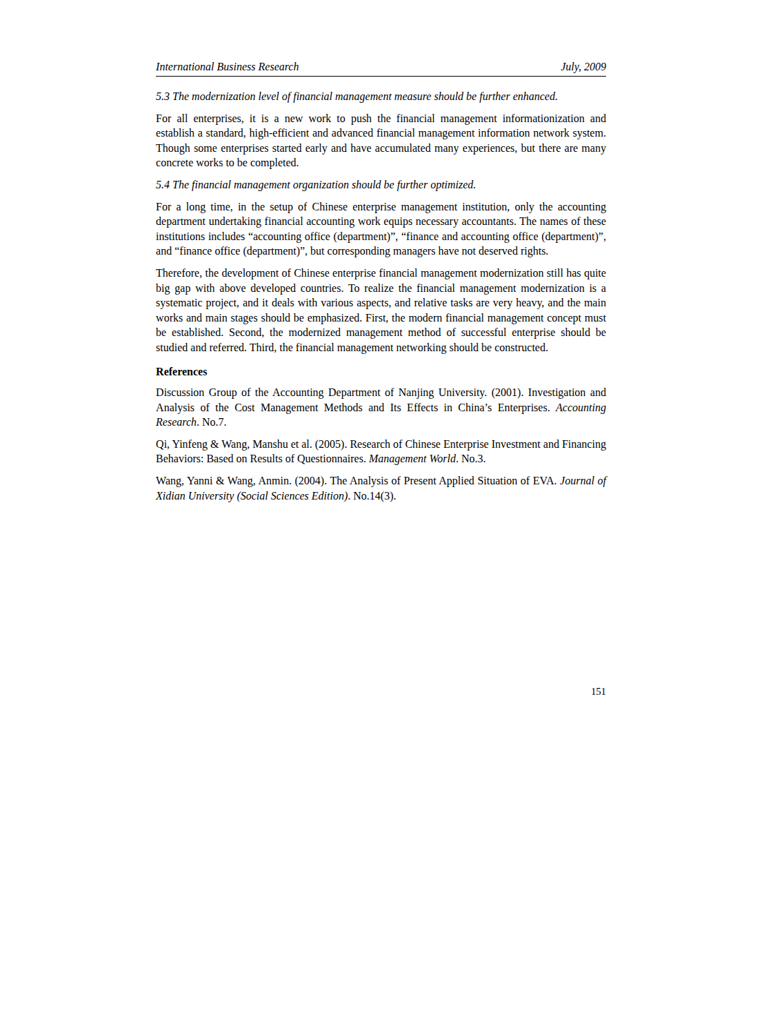International Business Research July, 2009
5.3 The modernization level of financial management measure should be further enhanced.
For all enterprises, it is a new work to push the financial management informationization and establish a standard, high-efficient and advanced financial management information network system. Though some enterprises started early and have accumulated many experiences, but there are many concrete works to be completed.
5.4 The financial management organization should be further optimized.
For a long time, in the setup of Chinese enterprise management institution, only the accounting department undertaking financial accounting work equips necessary accountants. The names of these institutions includes “accounting office (department)”, “finance and accounting office (department)”, and “finance office (department)”, but corresponding managers have not deserved rights.
Therefore, the development of Chinese enterprise financial management modernization still has quite big gap with above developed countries. To realize the financial management modernization is a systematic project, and it deals with various aspects, and relative tasks are very heavy, and the main works and main stages should be emphasized. First, the modern financial management concept must be established. Second, the modernized management method of successful enterprise should be studied and referred. Third, the financial management networking should be constructed.
References
Discussion Group of the Accounting Department of Nanjing University. (2001). Investigation and Analysis of the Cost Management Methods and Its Effects in China’s Enterprises. Accounting Research. No.7.
Qi, Yinfeng & Wang, Manshu et al. (2005). Research of Chinese Enterprise Investment and Financing Behaviors: Based on Results of Questionnaires. Management World. No.3.
Wang, Yanni & Wang, Anmin. (2004). The Analysis of Present Applied Situation of EVA. Journal of Xidian University (Social Sciences Edition). No.14(3).
151